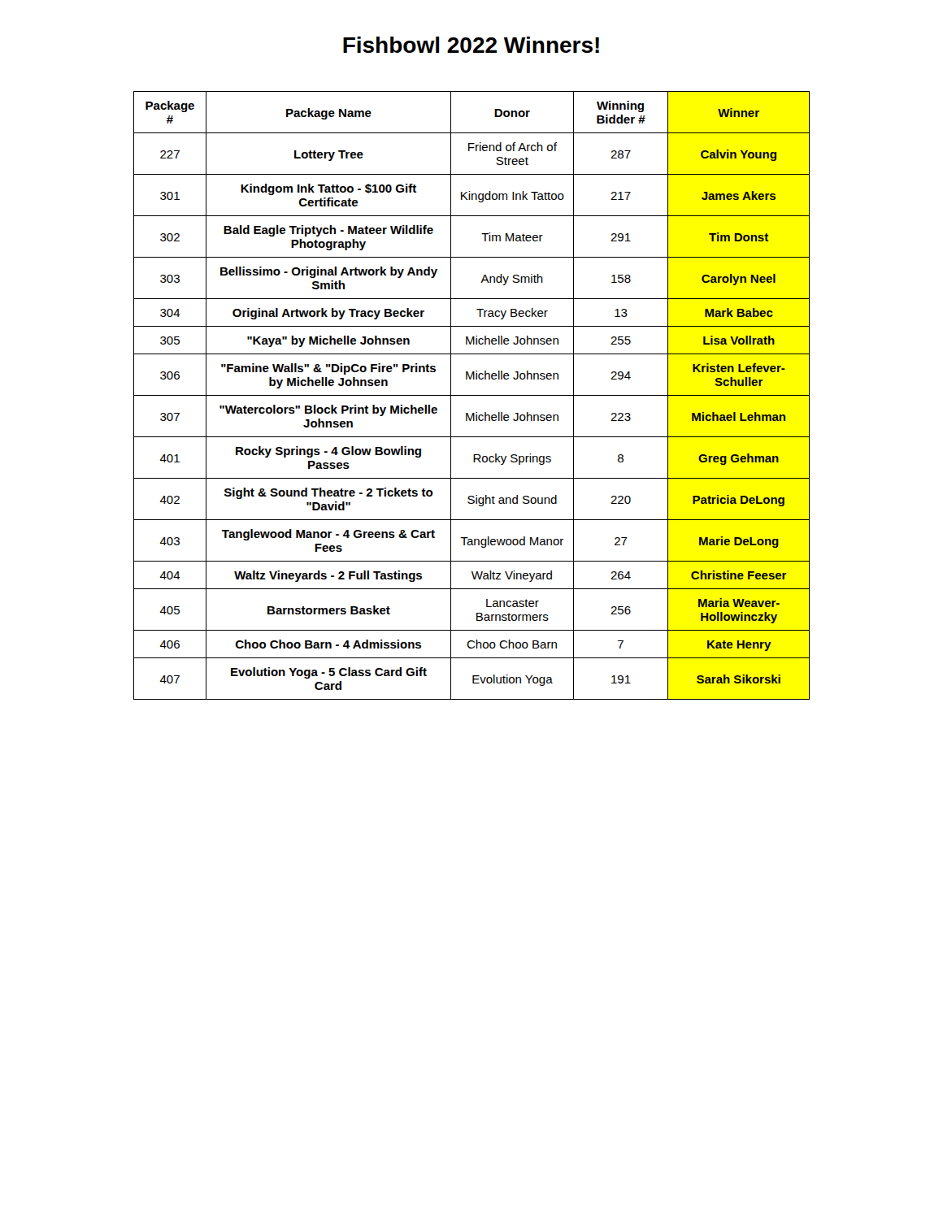Fishbowl 2022 Winners!
| Package # | Package Name | Donor | Winning Bidder # | Winner |
| --- | --- | --- | --- | --- |
| 227 | Lottery Tree | Friend of Arch of Street | 287 | Calvin Young |
| 301 | Kindgom Ink Tattoo - $100 Gift Certificate | Kingdom Ink Tattoo | 217 | James Akers |
| 302 | Bald Eagle Triptych - Mateer Wildlife Photography | Tim Mateer | 291 | Tim Donst |
| 303 | Bellissimo - Original Artwork by Andy Smith | Andy Smith | 158 | Carolyn Neel |
| 304 | Original Artwork by Tracy Becker | Tracy Becker | 13 | Mark Babec |
| 305 | "Kaya" by Michelle Johnsen | Michelle Johnsen | 255 | Lisa Vollrath |
| 306 | "Famine Walls" & "DipCo Fire" Prints by Michelle Johnsen | Michelle Johnsen | 294 | Kristen Lefever-Schuller |
| 307 | "Watercolors" Block Print by Michelle Johnsen | Michelle Johnsen | 223 | Michael Lehman |
| 401 | Rocky Springs - 4 Glow Bowling Passes | Rocky Springs | 8 | Greg Gehman |
| 402 | Sight & Sound Theatre - 2 Tickets to "David" | Sight and Sound | 220 | Patricia DeLong |
| 403 | Tanglewood Manor - 4 Greens & Cart Fees | Tanglewood Manor | 27 | Marie DeLong |
| 404 | Waltz Vineyards - 2 Full Tastings | Waltz Vineyard | 264 | Christine Feeser |
| 405 | Barnstormers Basket | Lancaster Barnstormers | 256 | Maria Weaver-Hollowinczky |
| 406 | Choo Choo Barn - 4 Admissions | Choo Choo Barn | 7 | Kate Henry |
| 407 | Evolution Yoga - 5 Class Card Gift Card | Evolution Yoga | 191 | Sarah Sikorski |